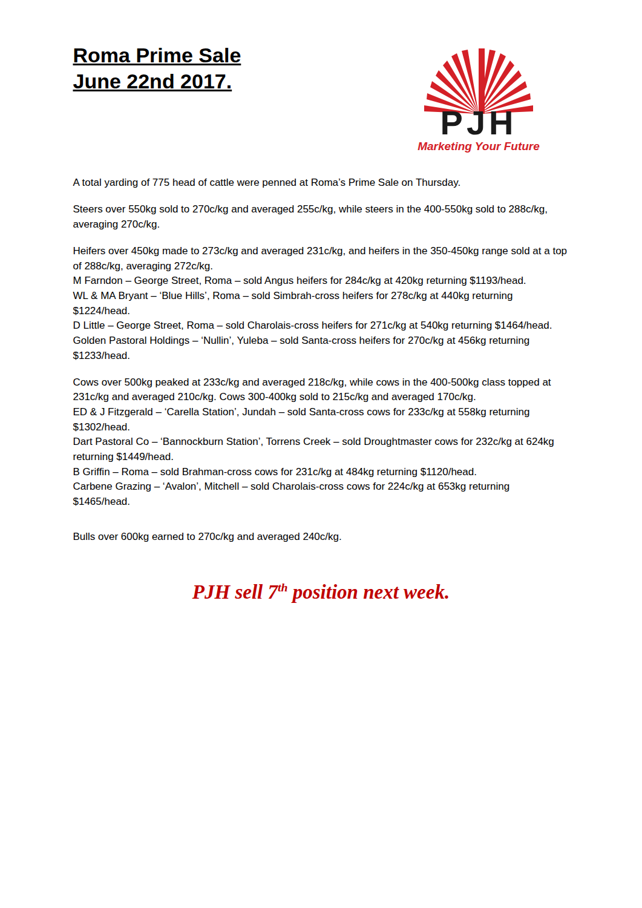Roma Prime Sale
June 22nd 2017.
PJH Marketing Your Future PJH Marketing Your Future
A total yarding of 775 head of cattle were penned at Roma’s Prime Sale on Thursday.
Steers over 550kg sold to 270c/kg and averaged 255c/kg, while steers in the 400-550kg sold to 288c/kg, averaging 270c/kg.
Heifers over 450kg made to 273c/kg and averaged 231c/kg, and heifers in the 350-450kg range sold at a top of 288c/kg, averaging 272c/kg.
M Farndon – George Street, Roma – sold Angus heifers for 284c/kg at 420kg returning $1193/head.
WL & MA Bryant – ‘Blue Hills’, Roma – sold Simbrah-cross heifers for 278c/kg at 440kg returning $1224/head.
D Little – George Street, Roma – sold Charolais-cross heifers for 271c/kg at 540kg returning $1464/head.
Golden Pastoral Holdings – ‘Nullin’, Yuleba – sold Santa-cross heifers for 270c/kg at 456kg returning $1233/head.
Cows over 500kg peaked at 233c/kg and averaged 218c/kg, while cows in the 400-500kg class topped at 231c/kg and averaged 210c/kg. Cows 300-400kg sold to 215c/kg and averaged 170c/kg.
ED & J Fitzgerald – ‘Carella Station’, Jundah – sold Santa-cross cows for 233c/kg at 558kg returning $1302/head.
Dart Pastoral Co – ‘Bannockburn Station’, Torrens Creek – sold Droughtmaster cows for 232c/kg at 624kg returning $1449/head.
B Griffin – Roma – sold Brahman-cross cows for 231c/kg at 484kg returning $1120/head.
Carbene Grazing – ‘Avalon’, Mitchell – sold Charolais-cross cows for 224c/kg at 653kg returning $1465/head.
Bulls over 600kg earned to 270c/kg and averaged 240c/kg.
PJH sell 7th position next week.